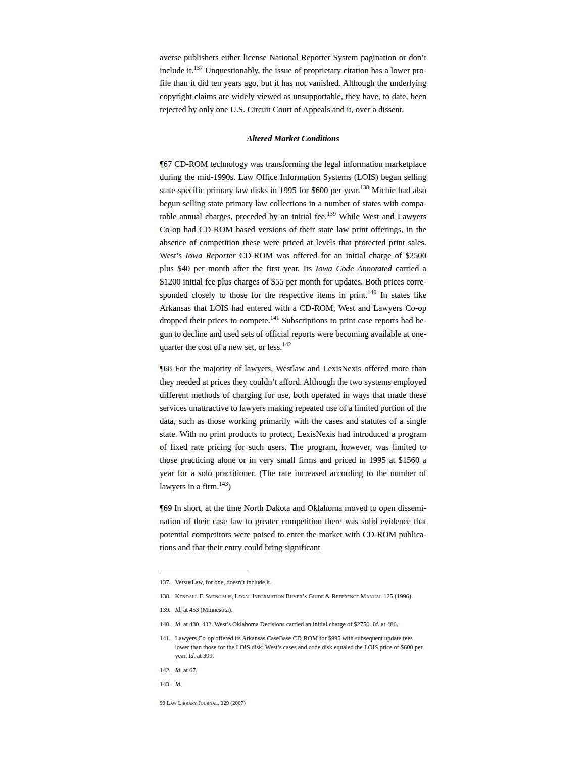averse publishers either license National Reporter System pagination or don’t include it.137 Unquestionably, the issue of proprietary citation has a lower profile than it did ten years ago, but it has not vanished. Although the underlying copyright claims are widely viewed as unsupportable, they have, to date, been rejected by only one U.S. Circuit Court of Appeals and it, over a dissent.
Altered Market Conditions
¶67 CD-ROM technology was transforming the legal information marketplace during the mid-1990s. Law Office Information Systems (LOIS) began selling state-specific primary law disks in 1995 for $600 per year.138 Michie had also begun selling state primary law collections in a number of states with comparable annual charges, preceded by an initial fee.139 While West and Lawyers Co-op had CD-ROM based versions of their state law print offerings, in the absence of competition these were priced at levels that protected print sales. West’s Iowa Reporter CD-ROM was offered for an initial charge of $2500 plus $40 per month after the first year. Its Iowa Code Annotated carried a $1200 initial fee plus charges of $55 per month for updates. Both prices corresponded closely to those for the respective items in print.140 In states like Arkansas that LOIS had entered with a CD-ROM, West and Lawyers Co-op dropped their prices to compete.141 Subscriptions to print case reports had begun to decline and used sets of official reports were becoming available at one-quarter the cost of a new set, or less.142
¶68 For the majority of lawyers, Westlaw and LexisNexis offered more than they needed at prices they couldn’t afford. Although the two systems employed different methods of charging for use, both operated in ways that made these services unattractive to lawyers making repeated use of a limited portion of the data, such as those working primarily with the cases and statutes of a single state. With no print products to protect, LexisNexis had introduced a program of fixed rate pricing for such users. The program, however, was limited to those practicing alone or in very small firms and priced in 1995 at $1560 a year for a solo practitioner. (The rate increased according to the number of lawyers in a firm.143)
¶69 In short, at the time North Dakota and Oklahoma moved to open dissemination of their case law to greater competition there was solid evidence that potential competitors were poised to enter the market with CD-ROM publications and that their entry could bring significant
137.
VersusLaw, for one, doesn’t include it.
138.
Kendall F. Svengalis, Legal Information Buyer’s Guide & Reference Manual 125 (1996).
139.
Id. at 453 (Minnesota).
140.
Id. at 430–432. West’s Oklahoma Decisions carried an initial charge of $2750. Id. at 486.
141.
Lawyers Co-op offered its Arkansas CaseBase CD-ROM for $995 with subsequent update fees lower than those for the LOIS disk; West’s cases and code disk equaled the LOIS price of $600 per year. Id. at 399.
142.
Id. at 67.
143.
Id.
99 Law Library Journal, 329 (2007)